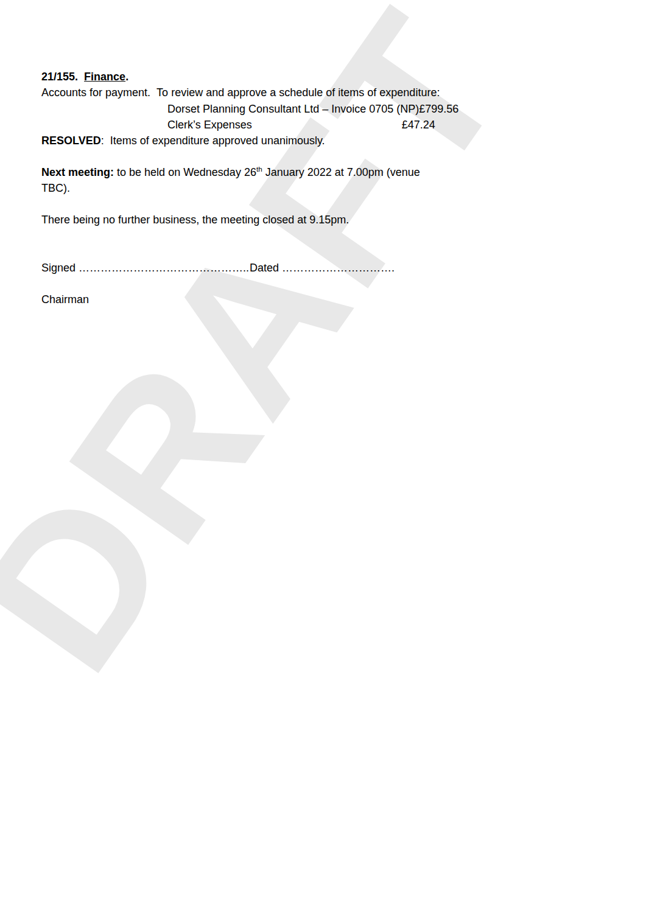DRAFT
21/155. Finance.
Accounts for payment. To review and approve a schedule of items of expenditure:
Dorset Planning Consultant Ltd – Invoice 0705 (NP) £799.56
Clerk’s Expenses £47.24
RESOLVED: Items of expenditure approved unanimously.
Next meeting: to be held on Wednesday 26th January 2022 at 7.00pm (venue TBC).
There being no further business, the meeting closed at 9.15pm.
Signed ………………………………………..
Dated ………………………….
Chairman